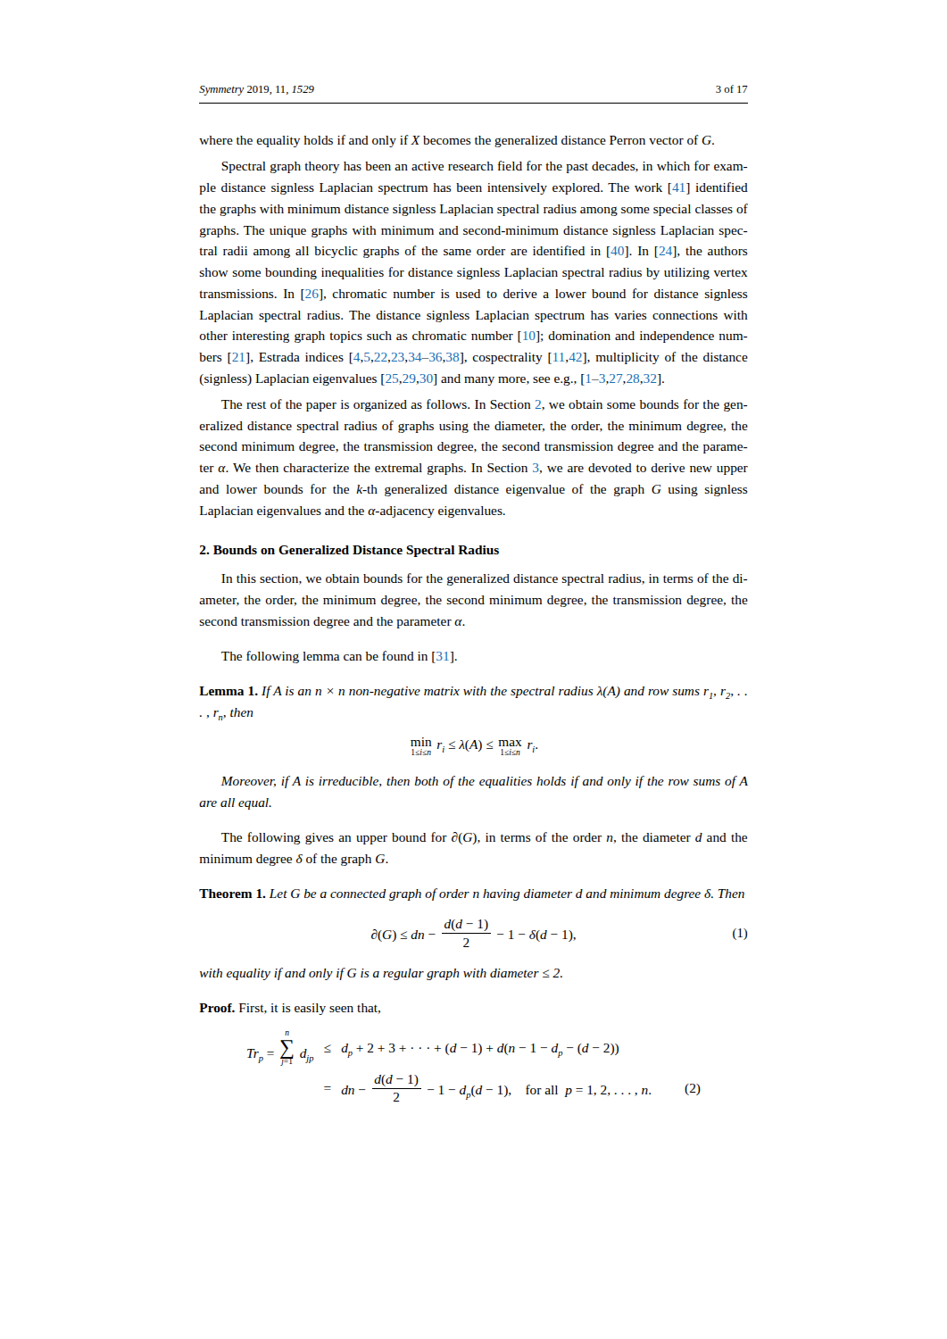Symmetry 2019, 11, 1529 3 of 17
where the equality holds if and only if X becomes the generalized distance Perron vector of G.
Spectral graph theory has been an active research field for the past decades, in which for example distance signless Laplacian spectrum has been intensively explored. The work [41] identified the graphs with minimum distance signless Laplacian spectral radius among some special classes of graphs. The unique graphs with minimum and second-minimum distance signless Laplacian spectral radii among all bicyclic graphs of the same order are identified in [40]. In [24], the authors show some bounding inequalities for distance signless Laplacian spectral radius by utilizing vertex transmissions. In [26], chromatic number is used to derive a lower bound for distance signless Laplacian spectral radius. The distance signless Laplacian spectrum has varies connections with other interesting graph topics such as chromatic number [10]; domination and independence numbers [21], Estrada indices [4,5,22,23,34–36,38], cospectrality [11,42], multiplicity of the distance (signless) Laplacian eigenvalues [25,29,30] and many more, see e.g., [1–3,27,28,32].
The rest of the paper is organized as follows. In Section 2, we obtain some bounds for the generalized distance spectral radius of graphs using the diameter, the order, the minimum degree, the second minimum degree, the transmission degree, the second transmission degree and the parameter α. We then characterize the extremal graphs. In Section 3, we are devoted to derive new upper and lower bounds for the k-th generalized distance eigenvalue of the graph G using signless Laplacian eigenvalues and the α-adjacency eigenvalues.
2. Bounds on Generalized Distance Spectral Radius
In this section, we obtain bounds for the generalized distance spectral radius, in terms of the diameter, the order, the minimum degree, the second minimum degree, the transmission degree, the second transmission degree and the parameter α.
The following lemma can be found in [31].
Lemma 1. If A is an n × n non-negative matrix with the spectral radius λ(A) and row sums r1, r2, . . . , rn, then
min 1≤i≤n ri ≤ λ(A) ≤ max 1≤i≤n ri.
Moreover, if A is irreducible, then both of the equalities holds if and only if the row sums of A are all equal.
The following gives an upper bound for ∂(G), in terms of the order n, the diameter d and the minimum degree δ of the graph G.
Theorem 1. Let G be a connected graph of order n having diameter d and minimum degree δ. Then
∂(G) ≤ dn − d(d − 1) 2 − 1 − δ(d − 1),
(1)
with equality if and only if G is a regular graph with diameter ≤ 2.
Proof. First, it is easily seen that,
| Tr p = n ∑ j =1 d jp | ≤ | d p + 2 + 3 + · · · + ( d − 1) + d ( n − 1 − d p − ( d − 2)) | |
| | = | dn − d ( d − 1) 2 − 1 − d p ( d − 1), for all p = 1, 2, . . . , n . | (2) |